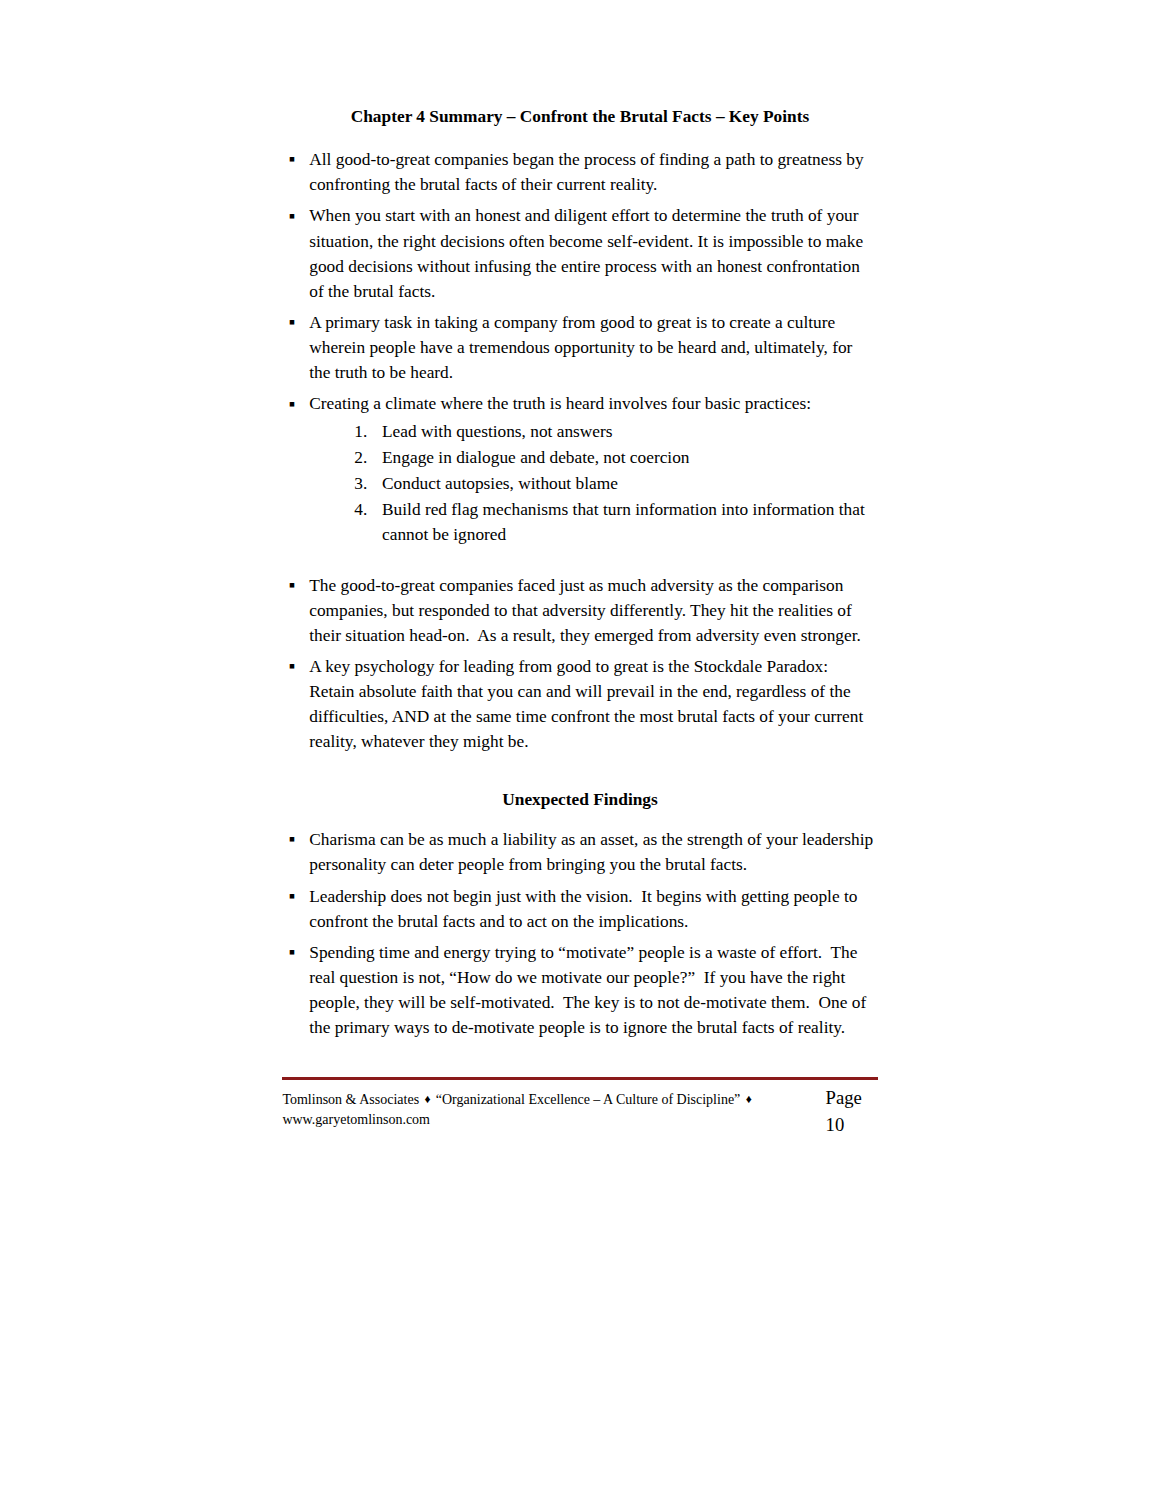Chapter 4 Summary – Confront the Brutal Facts – Key Points
All good-to-great companies began the process of finding a path to greatness by confronting the brutal facts of their current reality.
When you start with an honest and diligent effort to determine the truth of your situation, the right decisions often become self-evident. It is impossible to make good decisions without infusing the entire process with an honest confrontation of the brutal facts.
A primary task in taking a company from good to great is to create a culture wherein people have a tremendous opportunity to be heard and, ultimately, for the truth to be heard.
Creating a climate where the truth is heard involves four basic practices:
Lead with questions, not answers
Engage in dialogue and debate, not coercion
Conduct autopsies, without blame
Build red flag mechanisms that turn information into information that cannot be ignored
The good-to-great companies faced just as much adversity as the comparison companies, but responded to that adversity differently. They hit the realities of their situation head-on. As a result, they emerged from adversity even stronger.
A key psychology for leading from good to great is the Stockdale Paradox: Retain absolute faith that you can and will prevail in the end, regardless of the difficulties, AND at the same time confront the most brutal facts of your current reality, whatever they might be.
Unexpected Findings
Charisma can be as much a liability as an asset, as the strength of your leadership personality can deter people from bringing you the brutal facts.
Leadership does not begin just with the vision. It begins with getting people to confront the brutal facts and to act on the implications.
Spending time and energy trying to “motivate” people is a waste of effort. The real question is not, “How do we motivate our people?” If you have the right people, they will be self-motivated. The key is to not de-motivate them. One of the primary ways to de-motivate people is to ignore the brutal facts of reality.
Tomlinson & Associates ♦ “Organizational Excellence – A Culture of Discipline” ♦ www.garyetomlinson.com
Page 10